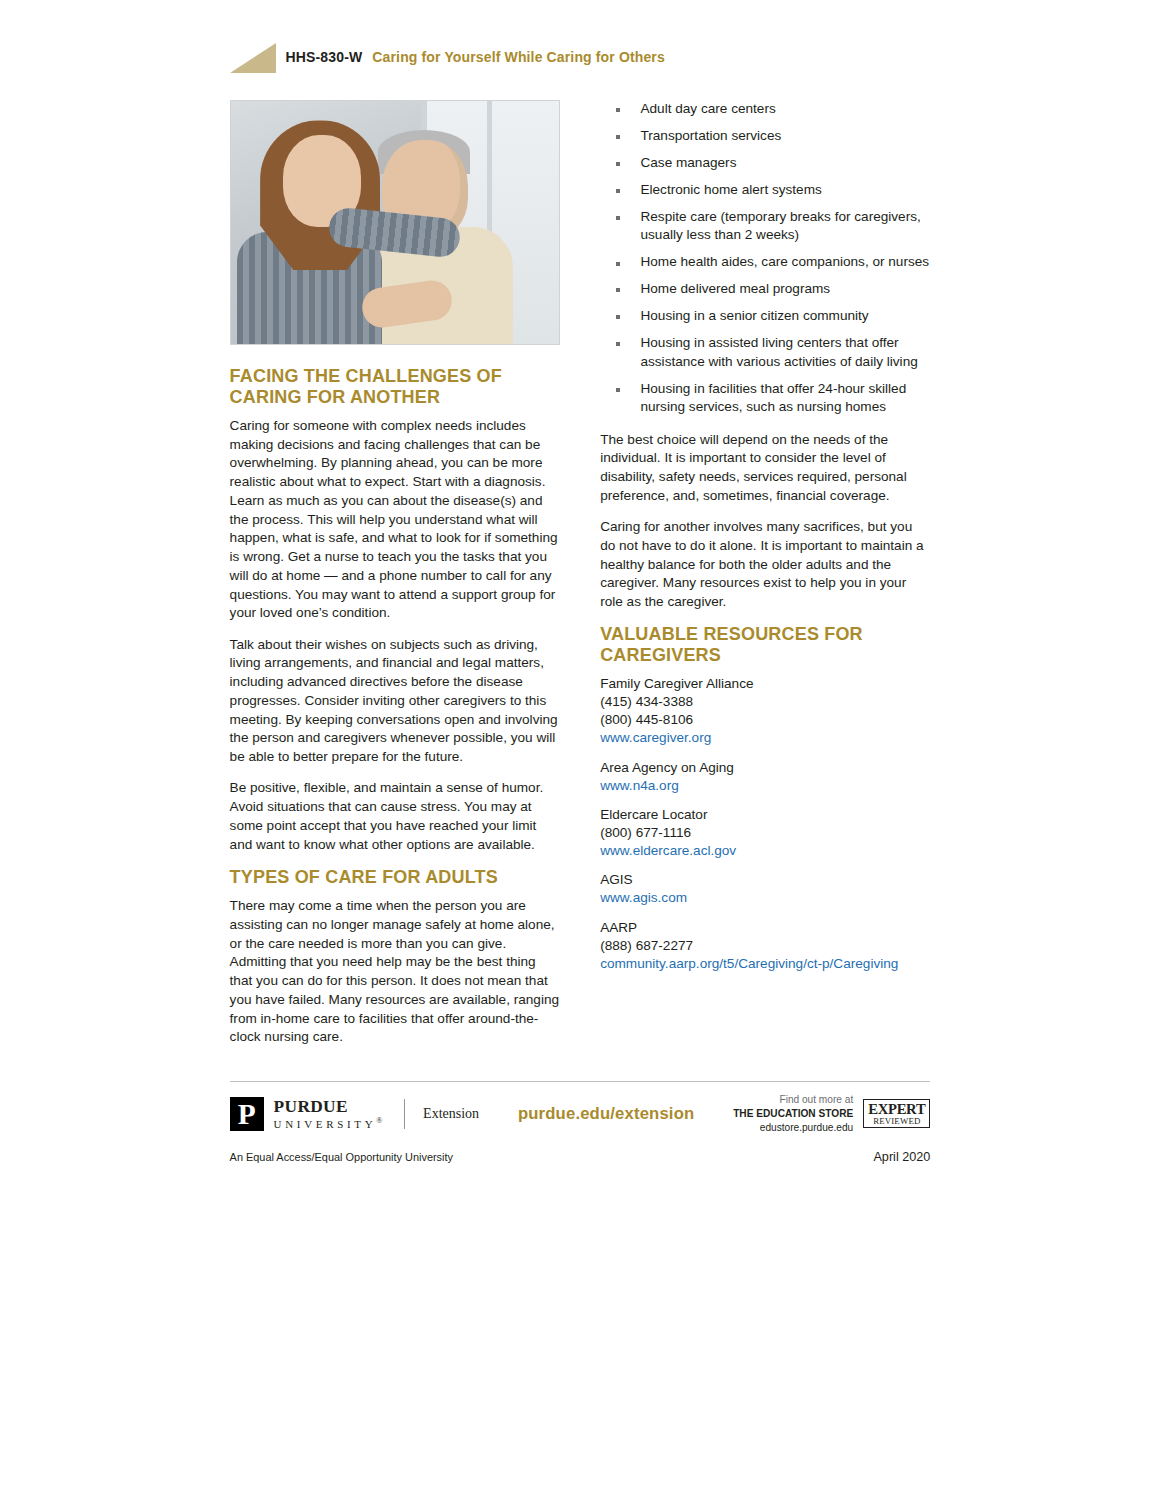HHS-830-W Caring for Yourself While Caring for Others
Facing the Challenges of
Caring for Another
Caring for someone with complex needs includes making decisions and facing challenges that can be overwhelming. By planning ahead, you can be more realistic about what to expect. Start with a diagnosis. Learn as much as you can about the disease(s) and the process. This will help you understand what will happen, what is safe, and what to look for if something is wrong. Get a nurse to teach you the tasks that you will do at home — and a phone number to call for any questions. You may want to attend a support group for your loved one’s condition.
Talk about their wishes on subjects such as driving, living arrangements, and financial and legal matters, including advanced directives before the disease progresses. Consider inviting other caregivers to this meeting. By keeping conversations open and involving the person and caregivers whenever possible, you will be able to better prepare for the future.
Be positive, flexible, and maintain a sense of humor. Avoid situations that can cause stress. You may at some point accept that you have reached your limit and want to know what other options are available.
Types of Care for Adults
There may come a time when the person you are assisting can no longer manage safely at home alone, or the care needed is more than you can give. Admitting that you need help may be the best thing that you can do for this person. It does not mean that you have failed. Many resources are available, ranging from in-home care to facilities that offer around-the-clock nursing care.
Adult day care centers
Transportation services
Case managers
Electronic home alert systems
Respite care (temporary breaks for caregivers, usually less than 2 weeks)
Home health aides, care companions, or nurses
Home delivered meal programs
Housing in a senior citizen community
Housing in assisted living centers that offer assistance with various activities of daily living
Housing in facilities that offer 24-hour skilled nursing services, such as nursing homes
The best choice will depend on the needs of the individual. It is important to consider the level of disability, safety needs, services required, personal preference, and, sometimes, financial coverage.
Caring for another involves many sacrifices, but you do not have to do it alone. It is important to maintain a healthy balance for both the older adults and the caregiver. Many resources exist to help you in your role as the caregiver.
Valuable Resources for
Caregivers
Family Caregiver Alliance (415) 434-3388
(800) 445-8106
www.caregiver.org
Area Agency on Aging www.n4a.org
Eldercare Locator (800) 677-1116
www.eldercare.acl.gov
AGIS www.agis.com
AARP (888) 687-2277
community.aarp.org/t5/Caregiving/ct-p/Caregiving
P
PURDUE UNIVERSITY®
Extension
purdue.edu/extension
Find out more at
THE EDUCATION STORE
edustore.purdue.edu
EXPERT
REVIEWED
An Equal Access/Equal Opportunity University
April 2020